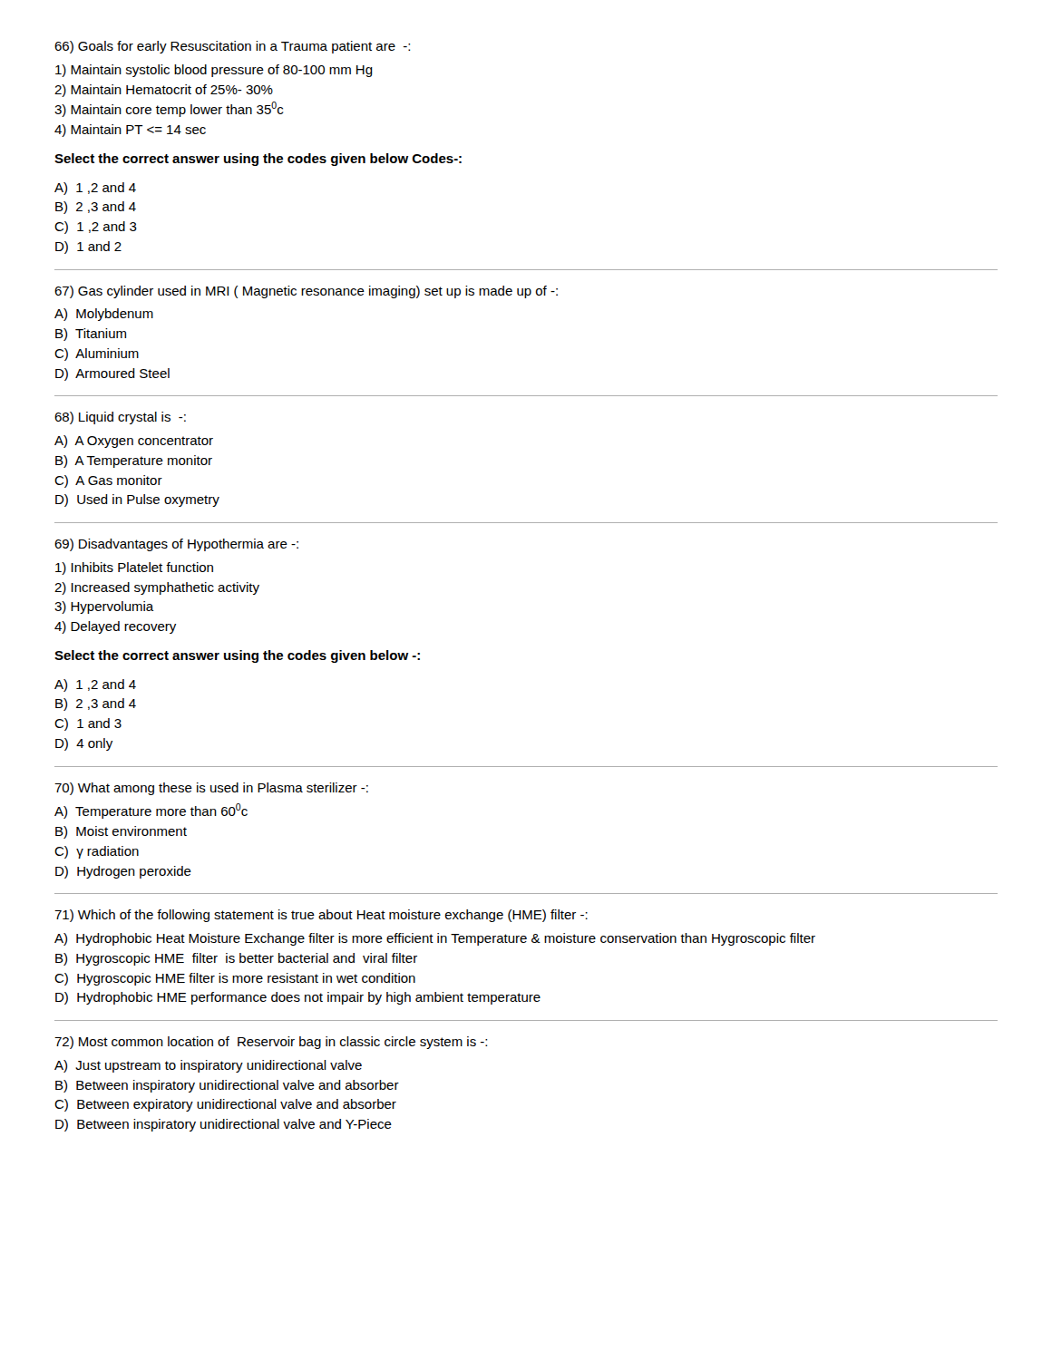66) Goals for early Resuscitation in a Trauma patient are -:
1) Maintain systolic blood pressure of 80-100 mm Hg
2) Maintain Hematocrit of 25%- 30%
3) Maintain core temp lower than 350c
4) Maintain PT <= 14 sec
Select the correct answer using the codes given below Codes-:
A) 1 ,2 and 4
B) 2 ,3 and 4
C) 1 ,2 and 3
D) 1 and 2
67) Gas cylinder used in MRI ( Magnetic resonance imaging) set up is made up of -:
A) Molybdenum
B) Titanium
C) Aluminium
D) Armoured Steel
68) Liquid crystal is -:
A) A Oxygen concentrator
B) A Temperature monitor
C) A Gas monitor
D) Used in Pulse oxymetry
69) Disadvantages of Hypothermia are -:
1) Inhibits Platelet function
2) Increased symphathetic activity
3) Hypervolumia
4) Delayed recovery
Select the correct answer using the codes given below -:
A) 1 ,2 and 4
B) 2 ,3 and 4
C) 1 and 3
D) 4 only
70) What among these is used in Plasma sterilizer -:
A) Temperature more than 600c
B) Moist environment
C) γ radiation
D) Hydrogen peroxide
71) Which of the following statement is true about Heat moisture exchange (HME) filter -:
A) Hydrophobic Heat Moisture Exchange filter is more efficient in Temperature & moisture conservation than Hygroscopic filter
B) Hygroscopic HME filter is better bacterial and viral filter
C) Hygroscopic HME filter is more resistant in wet condition
D) Hydrophobic HME performance does not impair by high ambient temperature
72) Most common location of Reservoir bag in classic circle system is -:
A) Just upstream to inspiratory unidirectional valve
B) Between inspiratory unidirectional valve and absorber
C) Between expiratory unidirectional valve and absorber
D) Between inspiratory unidirectional valve and Y-Piece